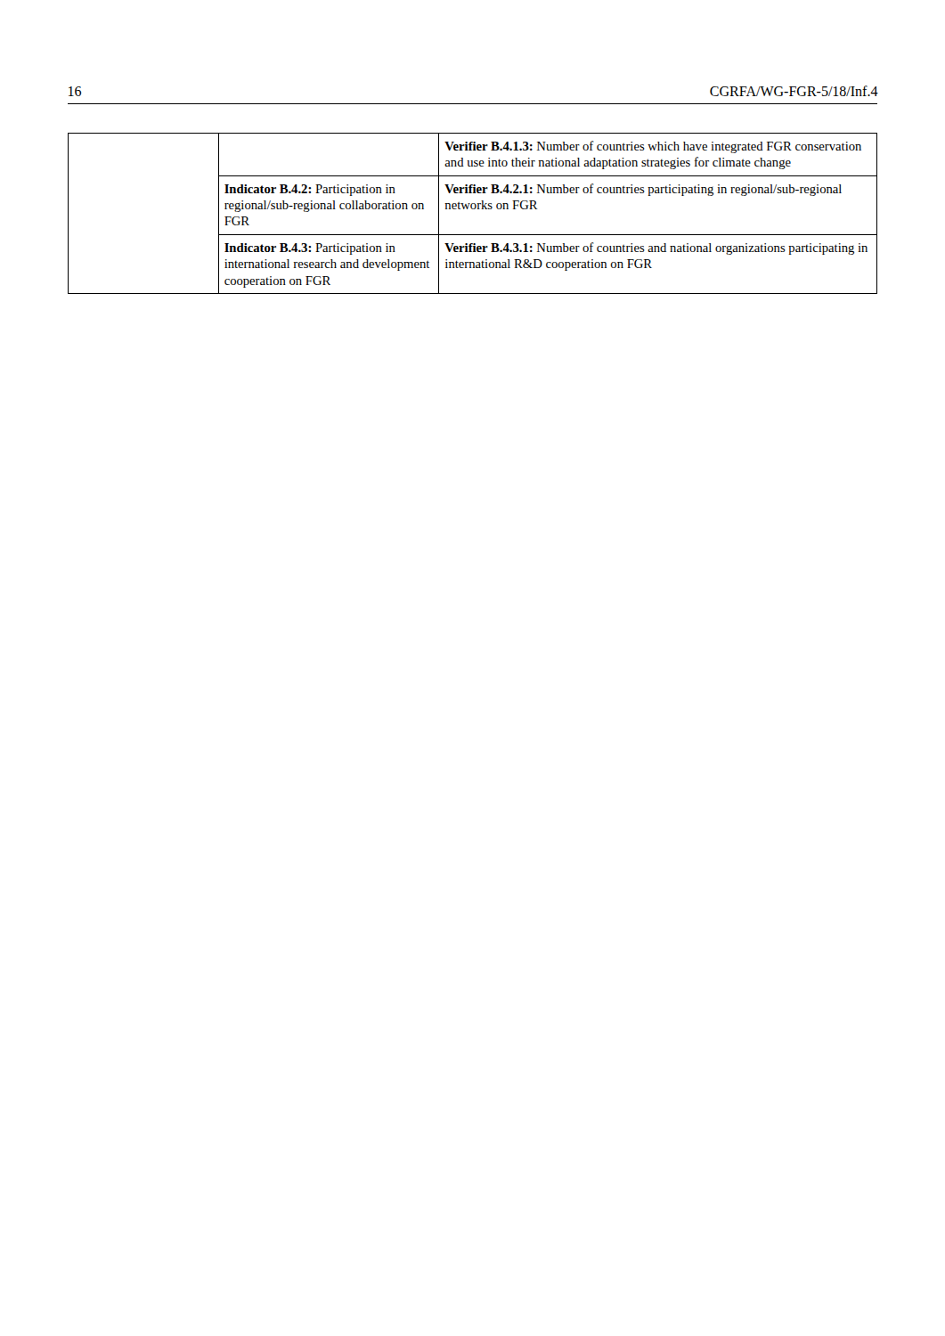16 CGRFA/WG-FGR-5/18/Inf.4
| | | Verifier B.4.1.3: Number of countries which have integrated FGR conservation and use into their national adaptation strategies for climate change |
| Indicator B.4.2: Participation in regional/sub-regional collaboration on FGR | Verifier B.4.2.1: Number of countries participating in regional/sub-regional networks on FGR |
| Indicator B.4.3: Participation in international research and development cooperation on FGR | Verifier B.4.3.1: Number of countries and national organizations participating in international R&D cooperation on FGR |